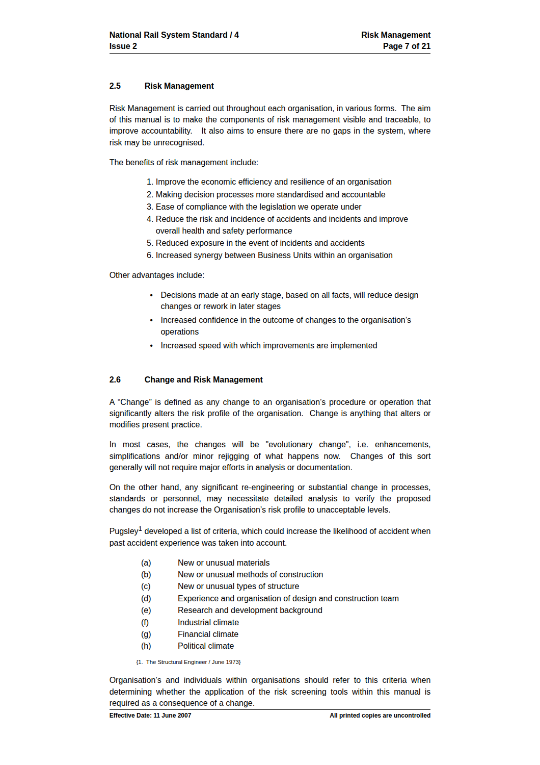National Rail System Standard / 4 Risk Management
Issue 2 Page 7 of 21
2.5 Risk Management
Risk Management is carried out throughout each organisation, in various forms. The aim of this manual is to make the components of risk management visible and traceable, to improve accountability. It also aims to ensure there are no gaps in the system, where risk may be unrecognised.
The benefits of risk management include:
Improve the economic efficiency and resilience of an organisation
Making decision processes more standardised and accountable
Ease of compliance with the legislation we operate under
Reduce the risk and incidence of accidents and incidents and improve overall health and safety performance
Reduced exposure in the event of incidents and accidents
Increased synergy between Business Units within an organisation
Other advantages include:
Decisions made at an early stage, based on all facts, will reduce design changes or rework in later stages
Increased confidence in the outcome of changes to the organisation’s operations
Increased speed with which improvements are implemented
2.6 Change and Risk Management
A “Change” is defined as any change to an organisation’s procedure or operation that significantly alters the risk profile of the organisation. Change is anything that alters or modifies present practice.
In most cases, the changes will be "evolutionary change", i.e. enhancements, simplifications and/or minor rejigging of what happens now. Changes of this sort generally will not require major efforts in analysis or documentation.
On the other hand, any significant re-engineering or substantial change in processes, standards or personnel, may necessitate detailed analysis to verify the proposed changes do not increase the Organisation’s risk profile to unacceptable levels.
Pugsley1 developed a list of criteria, which could increase the likelihood of accident when past accident experience was taken into account.
| (a) | New or unusual materials |
| (b) | New or unusual methods of construction |
| (c) | New or unusual types of structure |
| (d) | Experience and organisation of design and construction team |
| (e) | Research and development background |
| (f) | Industrial climate |
| (g) | Financial climate |
| (h) | Political climate |
{1. The Structural Engineer / June 1973}
Organisation’s and individuals within organisations should refer to this criteria when determining whether the application of the risk screening tools within this manual is required as a consequence of a change.
Effective Date: 11 June 2007 All printed copies are uncontrolled